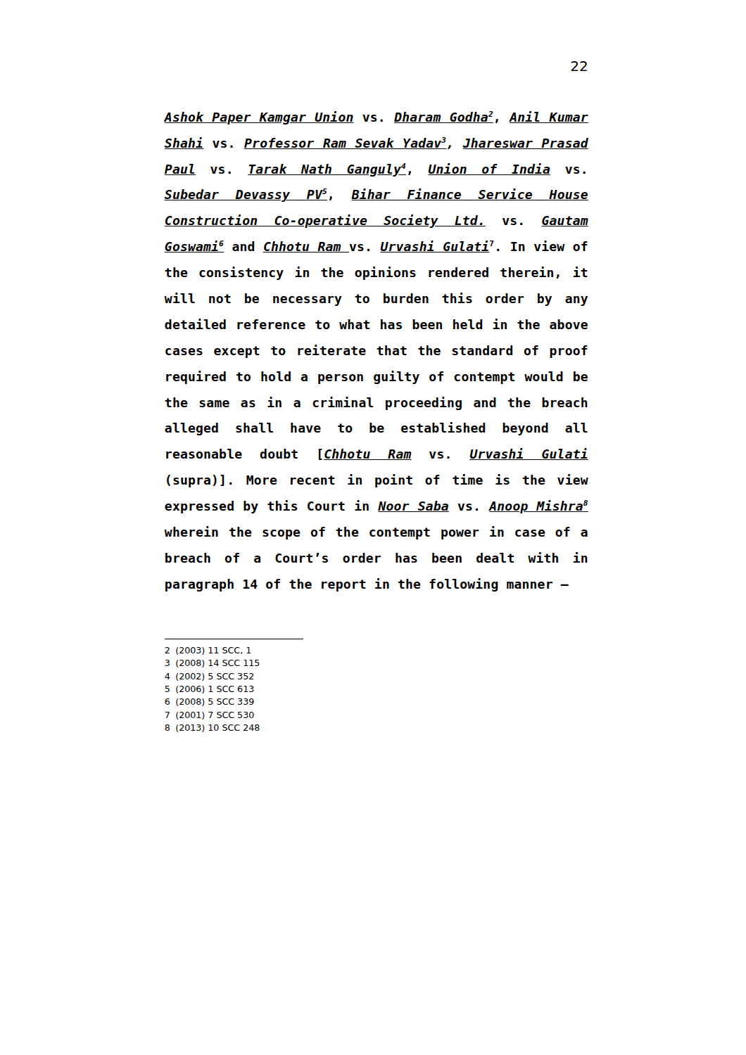22
Ashok Paper Kamgar Union vs. Dharam Godha2, Anil Kumar Shahi vs. Professor Ram Sevak Yadav3, Jhareswar Prasad Paul vs. Tarak Nath Ganguly4, Union of India vs. Subedar Devassy PV5, Bihar Finance Service House Construction Co-operative Society Ltd. vs. Gautam Goswami6 and Chhotu Ram vs. Urvashi Gulati7. In view of the consistency in the opinions rendered therein, it will not be necessary to burden this order by any detailed reference to what has been held in the above cases except to reiterate that the standard of proof required to hold a person guilty of contempt would be the same as in a criminal proceeding and the breach alleged shall have to be established beyond all reasonable doubt [Chhotu Ram vs. Urvashi Gulati (supra)]. More recent in point of time is the view expressed by this Court in Noor Saba vs. Anoop Mishra8 wherein the scope of the contempt power in case of a breach of a Court’s order has been dealt with in paragraph 14 of the report in the following manner –
2(2003) 11 SCC, 1
3(2008) 14 SCC 115
4(2002) 5 SCC 352
5(2006) 1 SCC 613
6(2008) 5 SCC 339
7(2001) 7 SCC 530
8(2013) 10 SCC 248